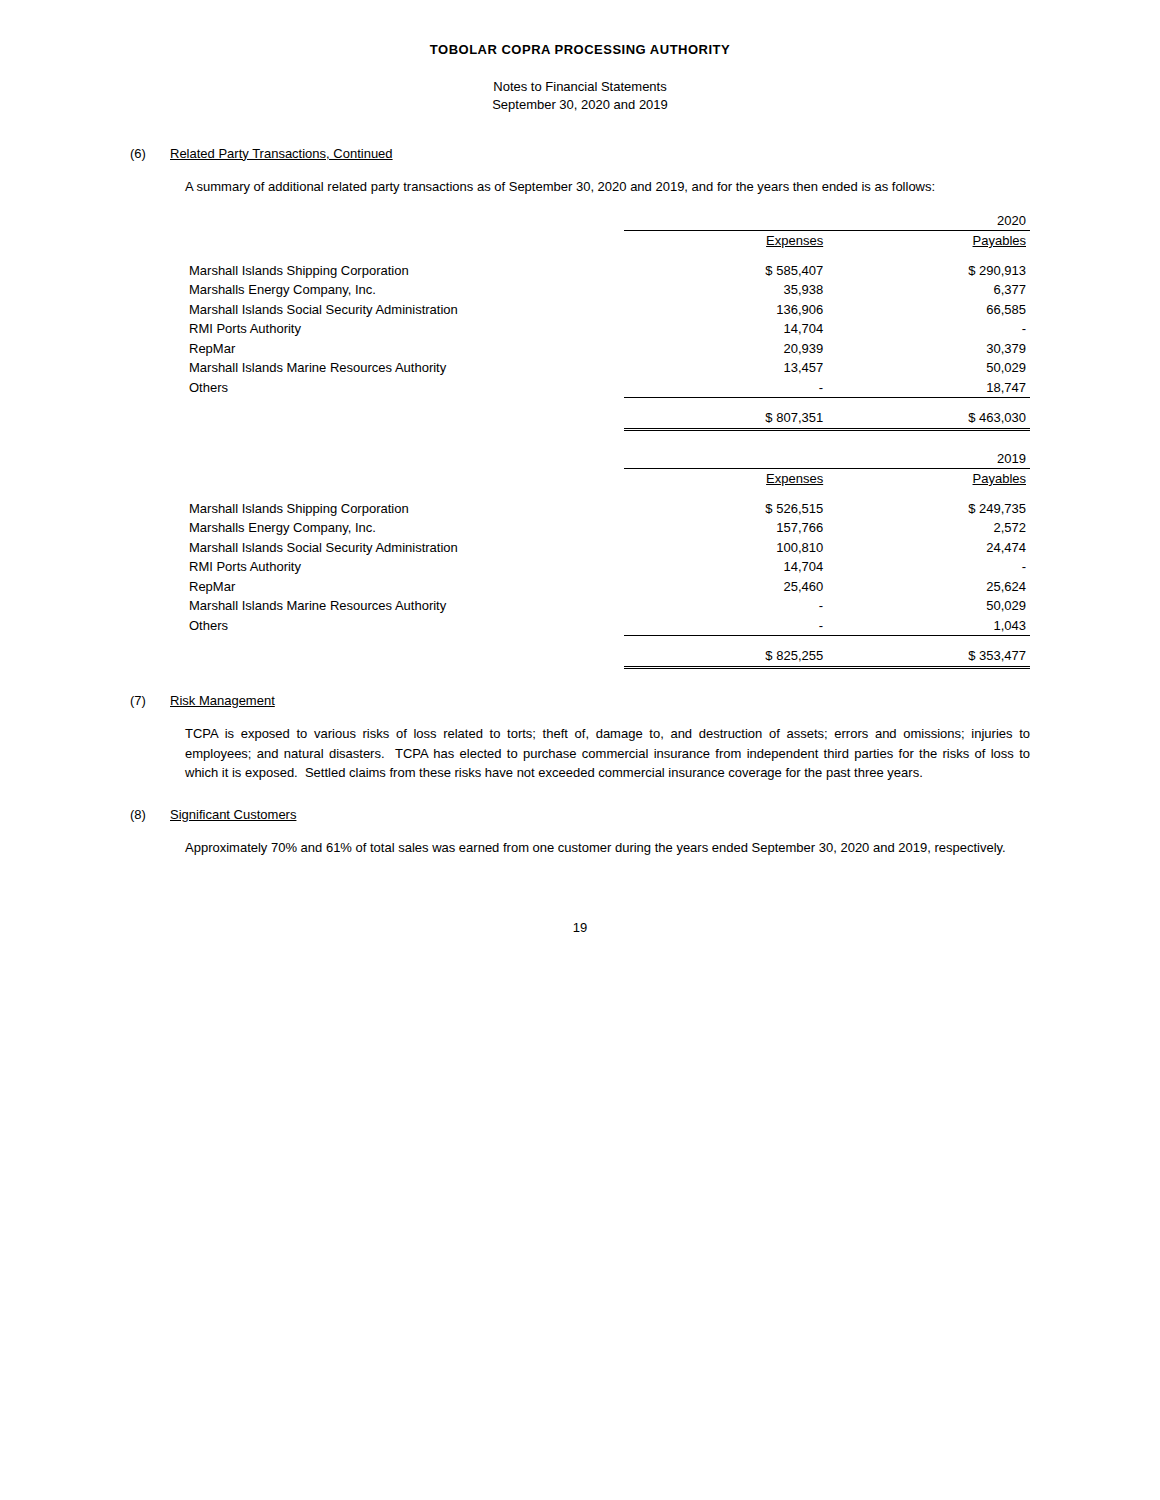TOBOLAR COPRA PROCESSING AUTHORITY
Notes to Financial Statements
September 30, 2020 and 2019
(6) Related Party Transactions, Continued
A summary of additional related party transactions as of September 30, 2020 and 2019, and for the years then ended is as follows:
| | 2020 |
| | Expenses | Payables |
| Marshall Islands Shipping Corporation | $ 585,407 | $ 290,913 |
| Marshalls Energy Company, Inc. | 35,938 | 6,377 |
| Marshall Islands Social Security Administration | 136,906 | 66,585 |
| RMI Ports Authority | 14,704 | - |
| RepMar | 20,939 | 30,379 |
| Marshall Islands Marine Resources Authority | 13,457 | 50,029 |
| Others | - | 18,747 |
| | $ 807,351 | $ 463,030 |
| | 2019 |
| | Expenses | Payables |
| Marshall Islands Shipping Corporation | $ 526,515 | $ 249,735 |
| Marshalls Energy Company, Inc. | 157,766 | 2,572 |
| Marshall Islands Social Security Administration | 100,810 | 24,474 |
| RMI Ports Authority | 14,704 | - |
| RepMar | 25,460 | 25,624 |
| Marshall Islands Marine Resources Authority | - | 50,029 |
| Others | - | 1,043 |
| | $ 825,255 | $ 353,477 |
(7) Risk Management
TCPA is exposed to various risks of loss related to torts; theft of, damage to, and destruction of assets; errors and omissions; injuries to employees; and natural disasters. TCPA has elected to purchase commercial insurance from independent third parties for the risks of loss to which it is exposed. Settled claims from these risks have not exceeded commercial insurance coverage for the past three years.
(8) Significant Customers
Approximately 70% and 61% of total sales was earned from one customer during the years ended September 30, 2020 and 2019, respectively.
19